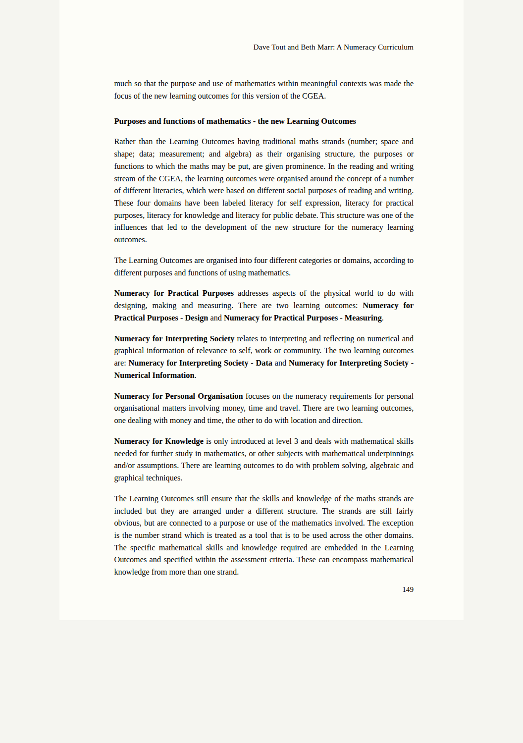Dave Tout and Beth Marr: A Numeracy Curriculum
much so that the purpose and use of mathematics within meaningful contexts was made the focus of the new learning outcomes for this version of the CGEA.
Purposes and functions of mathematics - the new Learning Outcomes
Rather than the Learning Outcomes having traditional maths strands (number; space and shape; data; measurement; and algebra) as their organising structure, the purposes or functions to which the maths may be put, are given prominence. In the reading and writing stream of the CGEA, the learning outcomes were organised around the concept of a number of different literacies, which were based on different social purposes of reading and writing. These four domains have been labeled literacy for self expression, literacy for practical purposes, literacy for knowledge and literacy for public debate. This structure was one of the influences that led to the development of the new structure for the numeracy learning outcomes.
The Learning Outcomes are organised into four different categories or domains, according to different purposes and functions of using mathematics.
Numeracy for Practical Purposes addresses aspects of the physical world to do with designing, making and measuring. There are two learning outcomes: Numeracy for Practical Purposes - Design and Numeracy for Practical Purposes - Measuring.
Numeracy for Interpreting Society relates to interpreting and reflecting on numerical and graphical information of relevance to self, work or community. The two learning outcomes are: Numeracy for Interpreting Society - Data and Numeracy for Interpreting Society - Numerical Information.
Numeracy for Personal Organisation focuses on the numeracy requirements for personal organisational matters involving money, time and travel. There are two learning outcomes, one dealing with money and time, the other to do with location and direction.
Numeracy for Knowledge is only introduced at level 3 and deals with mathematical skills needed for further study in mathematics, or other subjects with mathematical underpinnings and/or assumptions. There are learning outcomes to do with problem solving, algebraic and graphical techniques.
The Learning Outcomes still ensure that the skills and knowledge of the maths strands are included but they are arranged under a different structure. The strands are still fairly obvious, but are connected to a purpose or use of the mathematics involved. The exception is the number strand which is treated as a tool that is to be used across the other domains. The specific mathematical skills and knowledge required are embedded in the Learning Outcomes and specified within the assessment criteria. These can encompass mathematical knowledge from more than one strand.
149